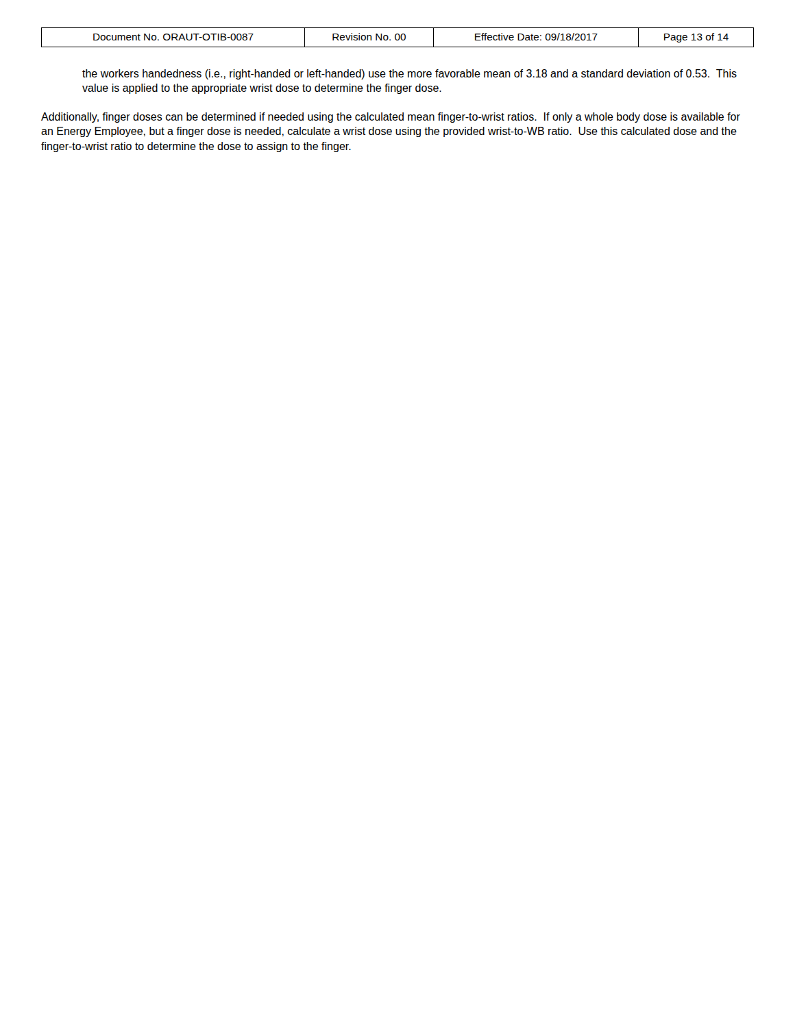| Document No. ORAUT-OTIB-0087 | Revision No. 00 | Effective Date: 09/18/2017 | Page 13 of 14 |
the workers handedness (i.e., right-handed or left-handed) use the more favorable mean of 3.18 and a standard deviation of 0.53. This value is applied to the appropriate wrist dose to determine the finger dose.
Additionally, finger doses can be determined if needed using the calculated mean finger-to-wrist ratios. If only a whole body dose is available for an Energy Employee, but a finger dose is needed, calculate a wrist dose using the provided wrist-to-WB ratio. Use this calculated dose and the finger-to-wrist ratio to determine the dose to assign to the finger.